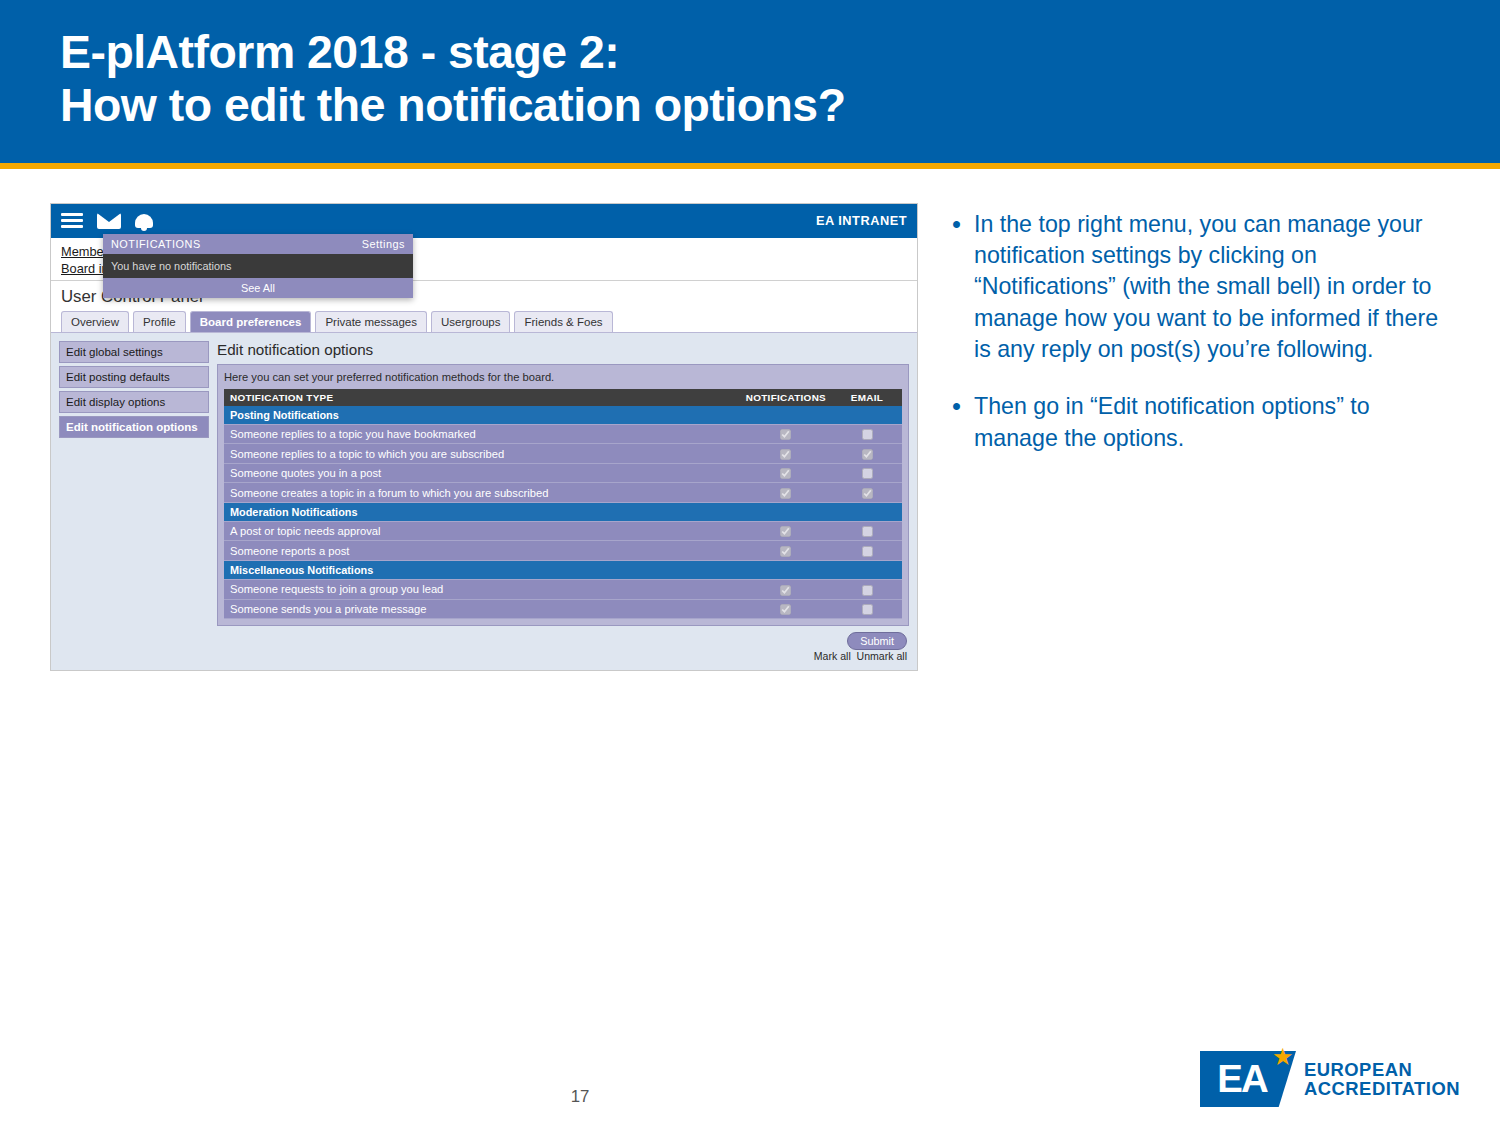E-plAtform 2018 - stage 2:How to edit the notification options?
EA INTRANET
NOTIFICATIONS Settings
You have no notifications
See All
Members Board index
User Control Panel
Overview Profile Board preferences Private messages Usergroups Friends & Foes
Edit global settings
Edit posting defaults
Edit display options
Edit notification options
Edit notification options
Here you can set your preferred notification methods for the board.
| NOTIFICATION TYPE | NOTIFICATIONS | EMAIL |
| --- | --- | --- |
| Posting Notifications |
| Someone replies to a topic you have bookmarked | | |
| Someone replies to a topic to which you are subscribed | | |
| Someone quotes you in a post | | |
| Someone creates a topic in a forum to which you are subscribed | | |
| Moderation Notifications |
| A post or topic needs approval | | |
| Someone reports a post | | |
| Miscellaneous Notifications |
| Someone requests to join a group you lead | | |
| Someone sends you a private message | | |
Submit
Mark all Unmark all
In the top right menu, you can manage your notification settings by clicking on “Notifications” (with the small bell) in order to manage how you want to be informed if there is any reply on post(s) you’re following.
Then go in “Edit notification options” to manage the options.
17
EA
★
EUROPEAN
ACCREDITATION